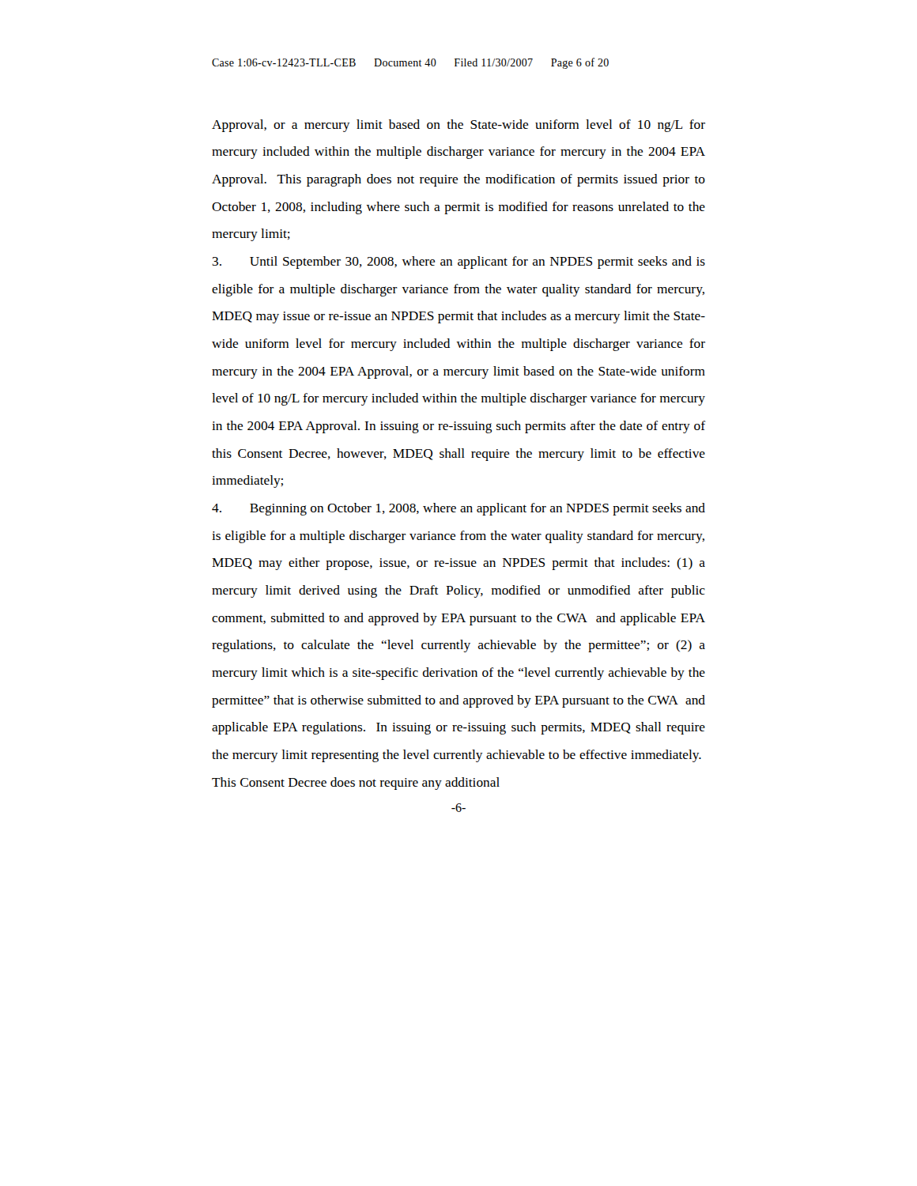Case 1:06-cv-12423-TLL-CEB Document 40 Filed 11/30/2007 Page 6 of 20
Approval, or a mercury limit based on the State-wide uniform level of 10 ng/L for mercury included within the multiple discharger variance for mercury in the 2004 EPA Approval. This paragraph does not require the modification of permits issued prior to October 1, 2008, including where such a permit is modified for reasons unrelated to the mercury limit;
3.  Until September 30, 2008, where an applicant for an NPDES permit seeks and is eligible for a multiple discharger variance from the water quality standard for mercury, MDEQ may issue or re-issue an NPDES permit that includes as a mercury limit the State-wide uniform level for mercury included within the multiple discharger variance for mercury in the 2004 EPA Approval, or a mercury limit based on the State-wide uniform level of 10 ng/L for mercury included within the multiple discharger variance for mercury in the 2004 EPA Approval. In issuing or re-issuing such permits after the date of entry of this Consent Decree, however, MDEQ shall require the mercury limit to be effective immediately;
4.  Beginning on October 1, 2008, where an applicant for an NPDES permit seeks and is eligible for a multiple discharger variance from the water quality standard for mercury, MDEQ may either propose, issue, or re-issue an NPDES permit that includes: (1) a mercury limit derived using the Draft Policy, modified or unmodified after public comment, submitted to and approved by EPA pursuant to the CWA and applicable EPA regulations, to calculate the “level currently achievable by the permittee”; or (2) a mercury limit which is a site-specific derivation of the “level currently achievable by the permittee” that is otherwise submitted to and approved by EPA pursuant to the CWA and applicable EPA regulations. In issuing or re-issuing such permits, MDEQ shall require the mercury limit representing the level currently achievable to be effective immediately. This Consent Decree does not require any additional
-6-